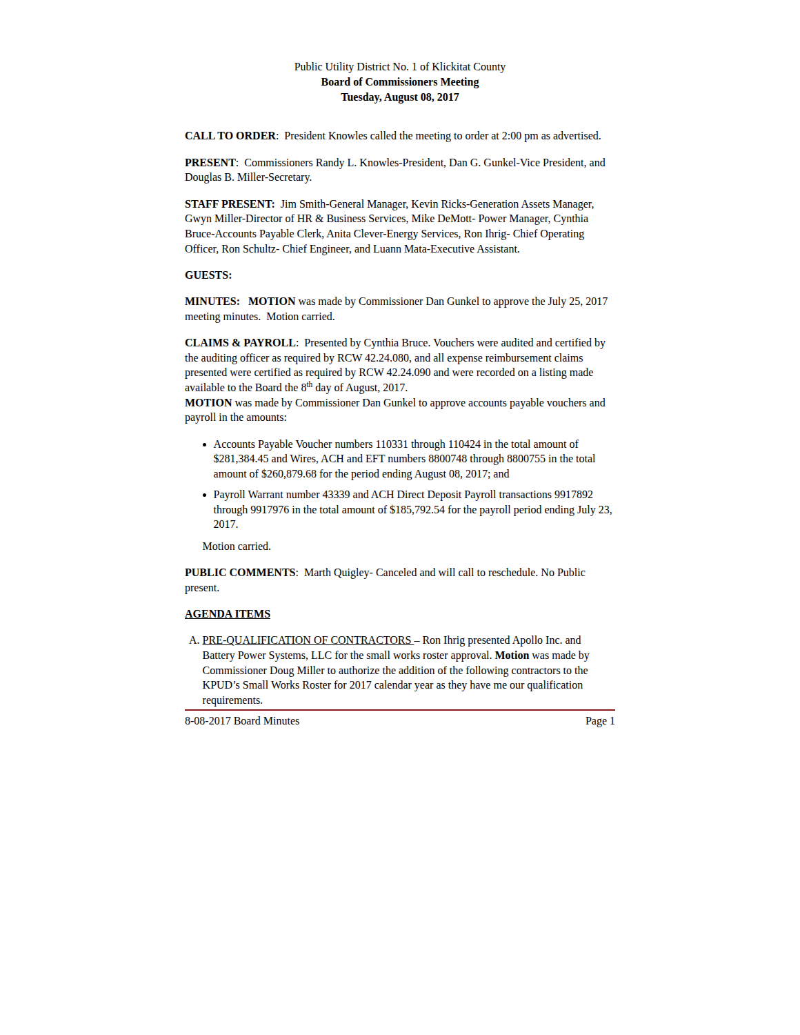Public Utility District No. 1 of Klickitat County
Board of Commissioners Meeting
Tuesday, August 08, 2017
CALL TO ORDER: President Knowles called the meeting to order at 2:00 pm as advertised.
PRESENT: Commissioners Randy L. Knowles-President, Dan G. Gunkel-Vice President, and Douglas B. Miller-Secretary.
STAFF PRESENT: Jim Smith-General Manager, Kevin Ricks-Generation Assets Manager, Gwyn Miller-Director of HR & Business Services, Mike DeMott- Power Manager, Cynthia Bruce-Accounts Payable Clerk, Anita Clever-Energy Services, Ron Ihrig- Chief Operating Officer, Ron Schultz- Chief Engineer, and Luann Mata-Executive Assistant.
GUESTS:
MINUTES: MOTION was made by Commissioner Dan Gunkel to approve the July 25, 2017 meeting minutes. Motion carried.
CLAIMS & PAYROLL: Presented by Cynthia Bruce. Vouchers were audited and certified by the auditing officer as required by RCW 42.24.080, and all expense reimbursement claims presented were certified as required by RCW 42.24.090 and were recorded on a listing made available to the Board the 8th day of August, 2017.
MOTION was made by Commissioner Dan Gunkel to approve accounts payable vouchers and payroll in the amounts:
Accounts Payable Voucher numbers 110331 through 110424 in the total amount of $281,384.45 and Wires, ACH and EFT numbers 8800748 through 8800755 in the total amount of $260,879.68 for the period ending August 08, 2017; and
Payroll Warrant number 43339 and ACH Direct Deposit Payroll transactions 9917892 through 9917976 in the total amount of $185,792.54 for the payroll period ending July 23, 2017.
Motion carried.
PUBLIC COMMENTS: Marth Quigley- Canceled and will call to reschedule. No Public present.
AGENDA ITEMS
PRE-QUALIFICATION OF CONTRACTORS – Ron Ihrig presented Apollo Inc. and Battery Power Systems, LLC for the small works roster approval. Motion was made by Commissioner Doug Miller to authorize the addition of the following contractors to the KPUD’s Small Works Roster for 2017 calendar year as they have me our qualification requirements.
8-08-2017 Board Minutes Page 1